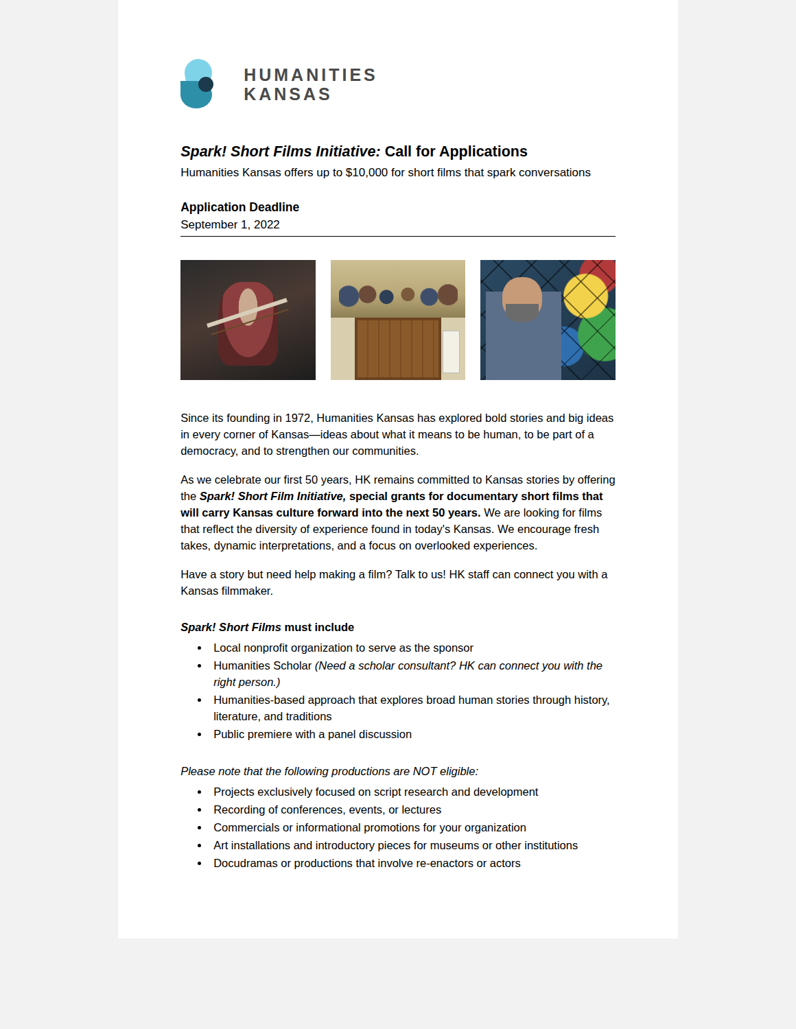HUMANITIES
KANSAS
Spark! Short Films Initiative: Call for Applications
Humanities Kansas offers up to $10,000 for short films that spark conversations
Application Deadline
September 1, 2022
Since its founding in 1972, Humanities Kansas has explored bold stories and big ideas in every corner of Kansas—ideas about what it means to be human, to be part of a democracy, and to strengthen our communities.
As we celebrate our first 50 years, HK remains committed to Kansas stories by offering the Spark! Short Film Initiative, special grants for documentary short films that will carry Kansas culture forward into the next 50 years. We are looking for films that reflect the diversity of experience found in today's Kansas. We encourage fresh takes, dynamic interpretations, and a focus on overlooked experiences.
Have a story but need help making a film? Talk to us! HK staff can connect you with a Kansas filmmaker.
Spark! Short Films must include
Local nonprofit organization to serve as the sponsor
Humanities Scholar (Need a scholar consultant? HK can connect you with the right person.)
Humanities-based approach that explores broad human stories through history, literature, and traditions
Public premiere with a panel discussion
Please note that the following productions are NOT eligible:
Projects exclusively focused on script research and development
Recording of conferences, events, or lectures
Commercials or informational promotions for your organization
Art installations and introductory pieces for museums or other institutions
Docudramas or productions that involve re-enactors or actors